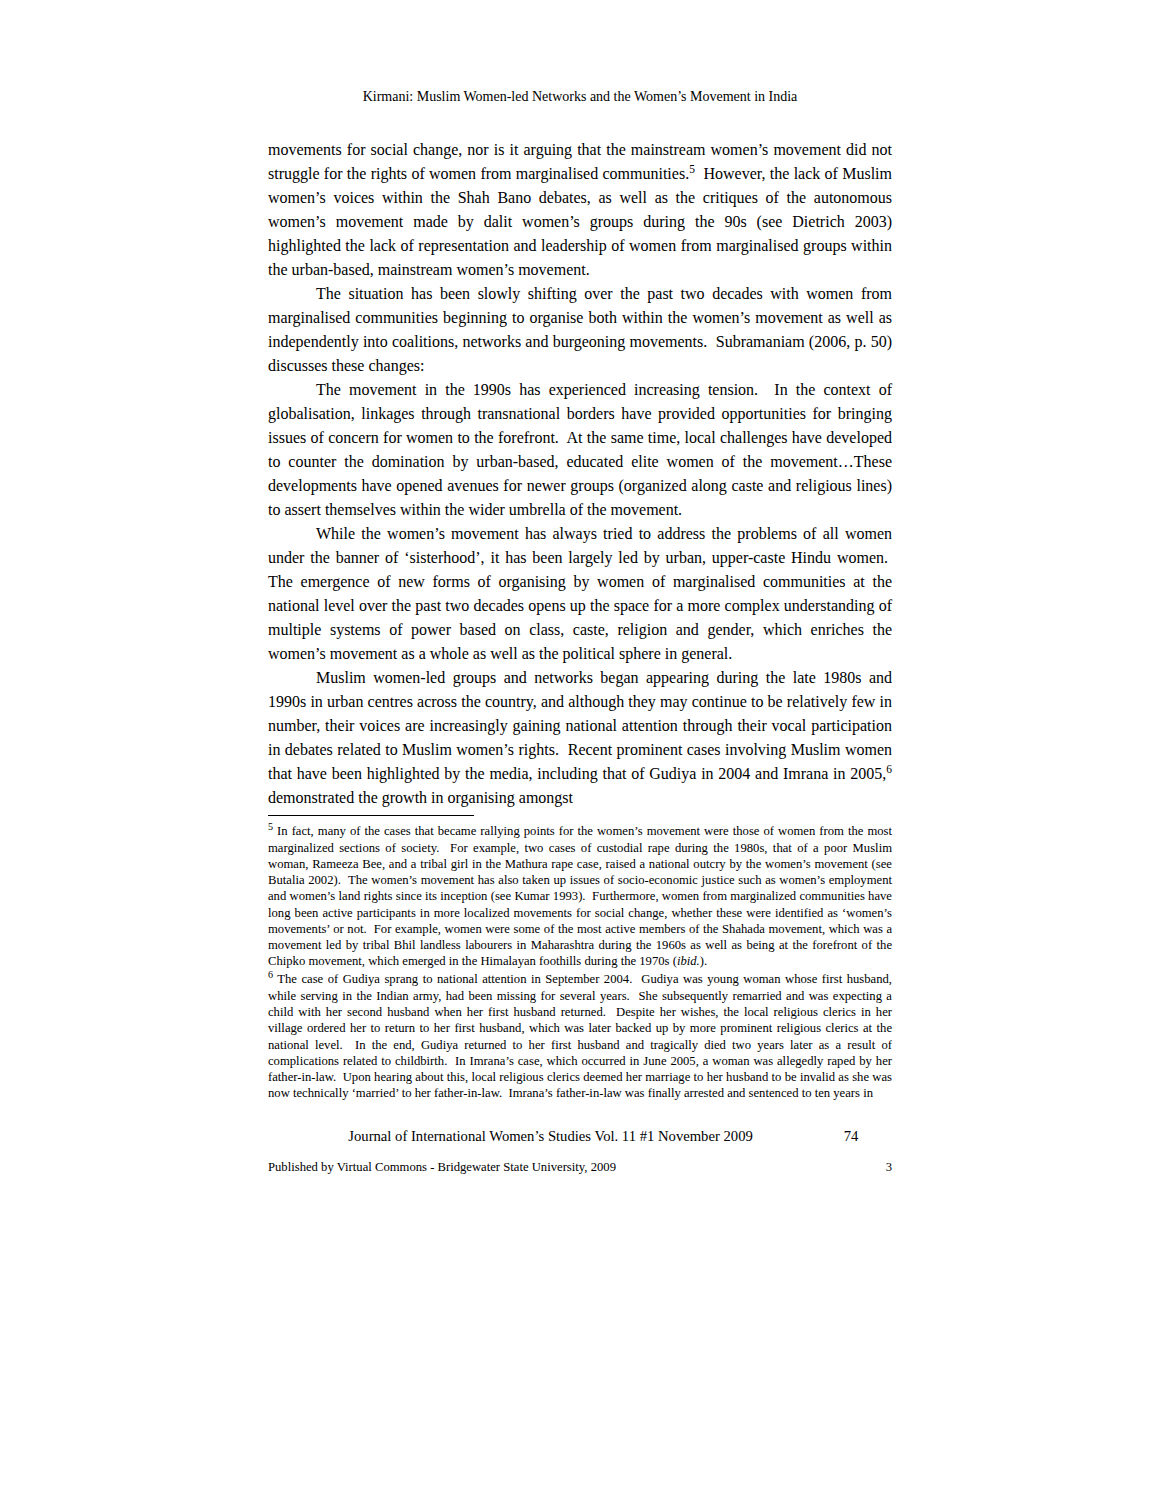Kirmani: Muslim Women-led Networks and the Women’s Movement in India
movements for social change, nor is it arguing that the mainstream women’s movement did not struggle for the rights of women from marginalised communities.5 However, the lack of Muslim women’s voices within the Shah Bano debates, as well as the critiques of the autonomous women’s movement made by dalit women’s groups during the 90s (see Dietrich 2003) highlighted the lack of representation and leadership of women from marginalised groups within the urban-based, mainstream women’s movement.
The situation has been slowly shifting over the past two decades with women from marginalised communities beginning to organise both within the women’s movement as well as independently into coalitions, networks and burgeoning movements. Subramaniam (2006, p. 50) discusses these changes:
The movement in the 1990s has experienced increasing tension. In the context of globalisation, linkages through transnational borders have provided opportunities for bringing issues of concern for women to the forefront. At the same time, local challenges have developed to counter the domination by urban-based, educated elite women of the movement…These developments have opened avenues for newer groups (organized along caste and religious lines) to assert themselves within the wider umbrella of the movement.
While the women’s movement has always tried to address the problems of all women under the banner of ‘sisterhood’, it has been largely led by urban, upper-caste Hindu women. The emergence of new forms of organising by women of marginalised communities at the national level over the past two decades opens up the space for a more complex understanding of multiple systems of power based on class, caste, religion and gender, which enriches the women’s movement as a whole as well as the political sphere in general.
Muslim women-led groups and networks began appearing during the late 1980s and 1990s in urban centres across the country, and although they may continue to be relatively few in number, their voices are increasingly gaining national attention through their vocal participation in debates related to Muslim women’s rights. Recent prominent cases involving Muslim women that have been highlighted by the media, including that of Gudiya in 2004 and Imrana in 2005,6 demonstrated the growth in organising amongst
5 In fact, many of the cases that became rallying points for the women’s movement were those of women from the most marginalized sections of society. For example, two cases of custodial rape during the 1980s, that of a poor Muslim woman, Rameeza Bee, and a tribal girl in the Mathura rape case, raised a national outcry by the women’s movement (see Butalia 2002). The women’s movement has also taken up issues of socio-economic justice such as women’s employment and women’s land rights since its inception (see Kumar 1993). Furthermore, women from marginalized communities have long been active participants in more localized movements for social change, whether these were identified as ‘women’s movements’ or not. For example, women were some of the most active members of the Shahada movement, which was a movement led by tribal Bhil landless labourers in Maharashtra during the 1960s as well as being at the forefront of the Chipko movement, which emerged in the Himalayan foothills during the 1970s (ibid.).
6 The case of Gudiya sprang to national attention in September 2004. Gudiya was young woman whose first husband, while serving in the Indian army, had been missing for several years. She subsequently remarried and was expecting a child with her second husband when her first husband returned. Despite her wishes, the local religious clerics in her village ordered her to return to her first husband, which was later backed up by more prominent religious clerics at the national level. In the end, Gudiya returned to her first husband and tragically died two years later as a result of complications related to childbirth. In Imrana’s case, which occurred in June 2005, a woman was allegedly raped by her father-in-law. Upon hearing about this, local religious clerics deemed her marriage to her husband to be invalid as she was now technically ‘married’ to her father-in-law. Imrana’s father-in-law was finally arrested and sentenced to ten years in
Journal of International Women’s Studies Vol. 11 #1 November 200974
Published by Virtual Commons - Bridgewater State University, 2009
3